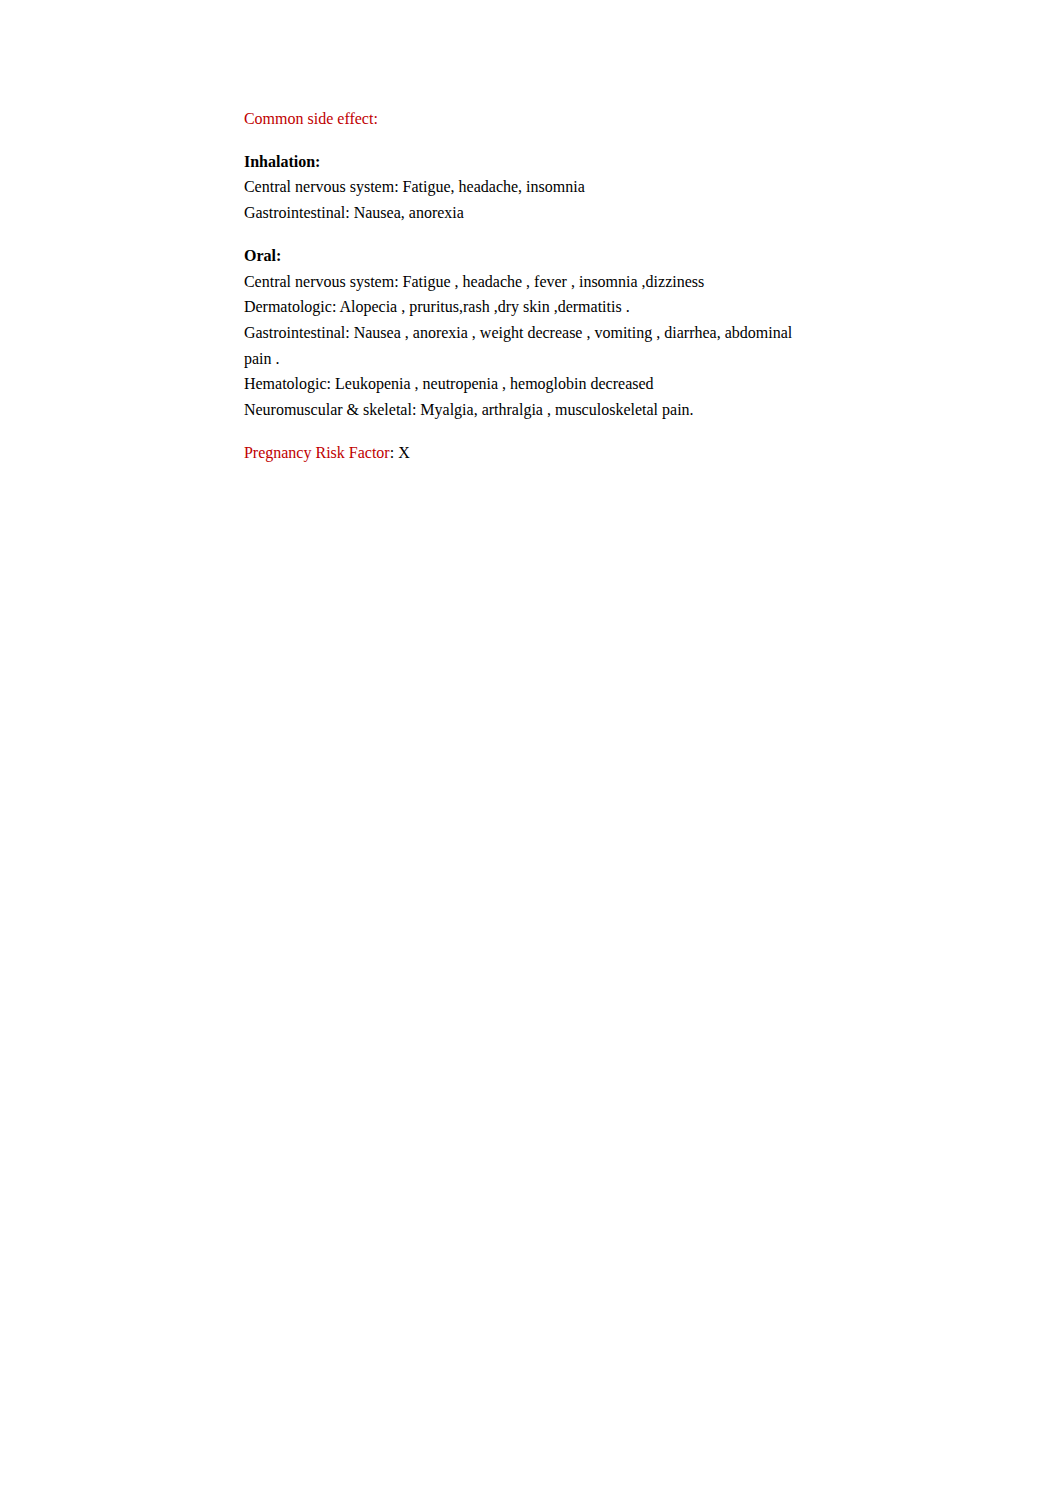Common side effect:
Inhalation:
Central nervous system: Fatigue, headache, insomnia
Gastrointestinal: Nausea, anorexia
Oral:
Central nervous system: Fatigue , headache , fever , insomnia ,dizziness
Dermatologic: Alopecia , pruritus,rash ,dry skin ,dermatitis .
Gastrointestinal: Nausea , anorexia , weight decrease , vomiting , diarrhea, abdominal pain .
Hematologic: Leukopenia , neutropenia , hemoglobin decreased
Neuromuscular & skeletal: Myalgia, arthralgia , musculoskeletal pain.
Pregnancy Risk Factor: X